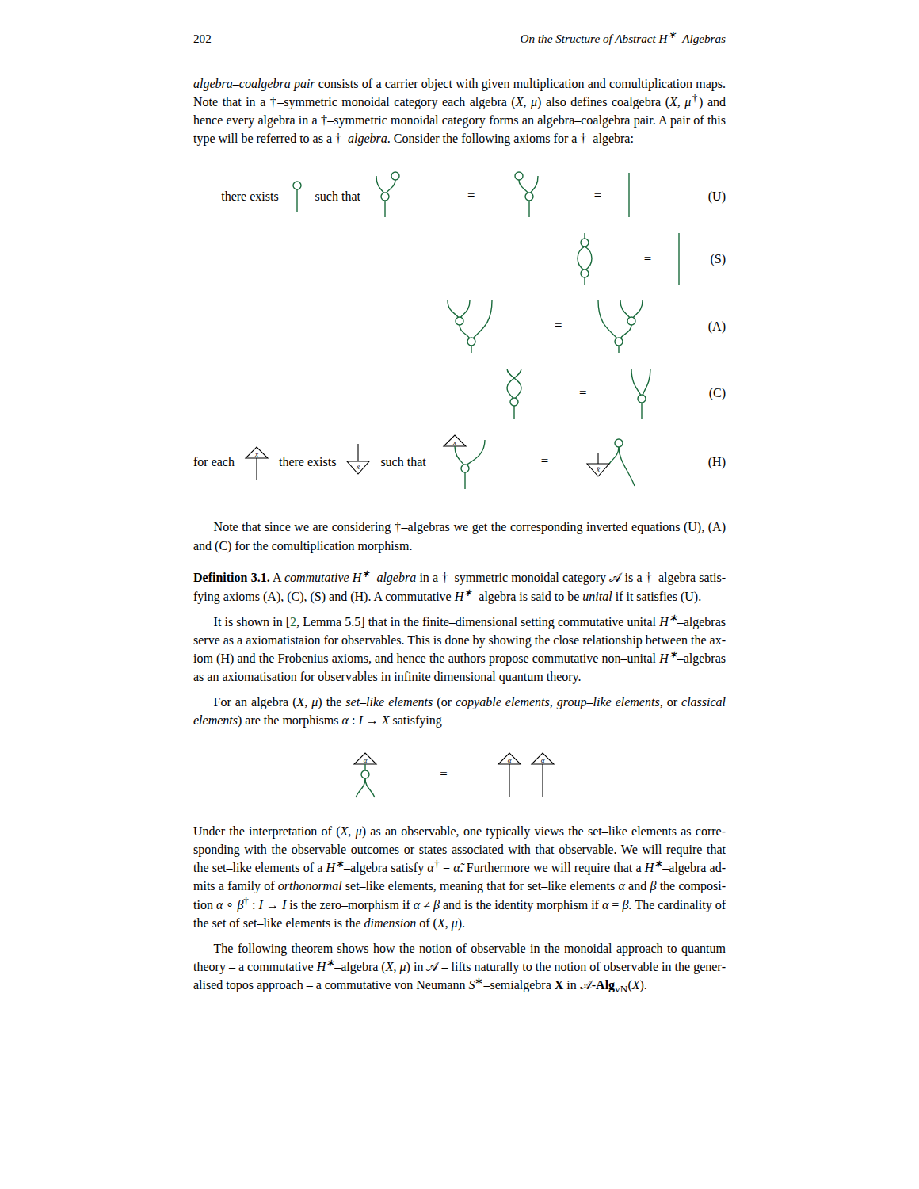202 On the Structure of Abstract H∗–Algebras
algebra–coalgebra pair consists of a carrier object with given multiplication and comultiplication maps. Note that in a †–symmetric monoidal category each algebra (X, μ) also defines coalgebra (X, μ†) and hence every algebra in a †–symmetric monoidal category forms an algebra–coalgebra pair. A pair of this type will be referred to as a †–algebra. Consider the following axioms for a †–algebra:
there exists such that = = (U)
= (S)
= (A)
= (C)
for each x there exists x̃ such that x = x̃ (H)
Note that since we are considering †–algebras we get the corresponding inverted equations (U), (A) and (C) for the comultiplication morphism.
Definition 3.1. A commutative H∗–algebra in a †–symmetric monoidal category 𝒜 is a †–algebra satisfying axioms (A), (C), (S) and (H). A commutative H∗–algebra is said to be unital if it satisfies (U).
It is shown in [2, Lemma 5.5] that in the finite–dimensional setting commutative unital H∗–algebras serve as a axiomatistaion for observables. This is done by showing the close relationship between the axiom (H) and the Frobenius axioms, and hence the authors propose commutative non–unital H∗–algebras as an axiomatisation for observables in infinite dimensional quantum theory.
For an algebra (X, μ) the set–like elements (or copyable elements, group–like elements, or classical elements) are the morphisms α : I → X satisfying
α = α α
Under the interpretation of (X, μ) as an observable, one typically views the set–like elements as corresponding with the observable outcomes or states associated with that observable. We will require that the set–like elements of a H∗–algebra satisfy α† = α̃. Furthermore we will require that a H∗–algebra admits a family of orthonormal set–like elements, meaning that for set–like elements α and β the composition α ∘ β† : I → I is the zero–morphism if α ≠ β and is the identity morphism if α = β. The cardinality of the set of set–like elements is the dimension of (X, μ).
The following theorem shows how the notion of observable in the monoidal approach to quantum theory – a commutative H∗–algebra (X, μ) in 𝒜 – lifts naturally to the notion of observable in the generalised topos approach – a commutative von Neumann S∗–semialgebra X in 𝒜-AlgvN(X).